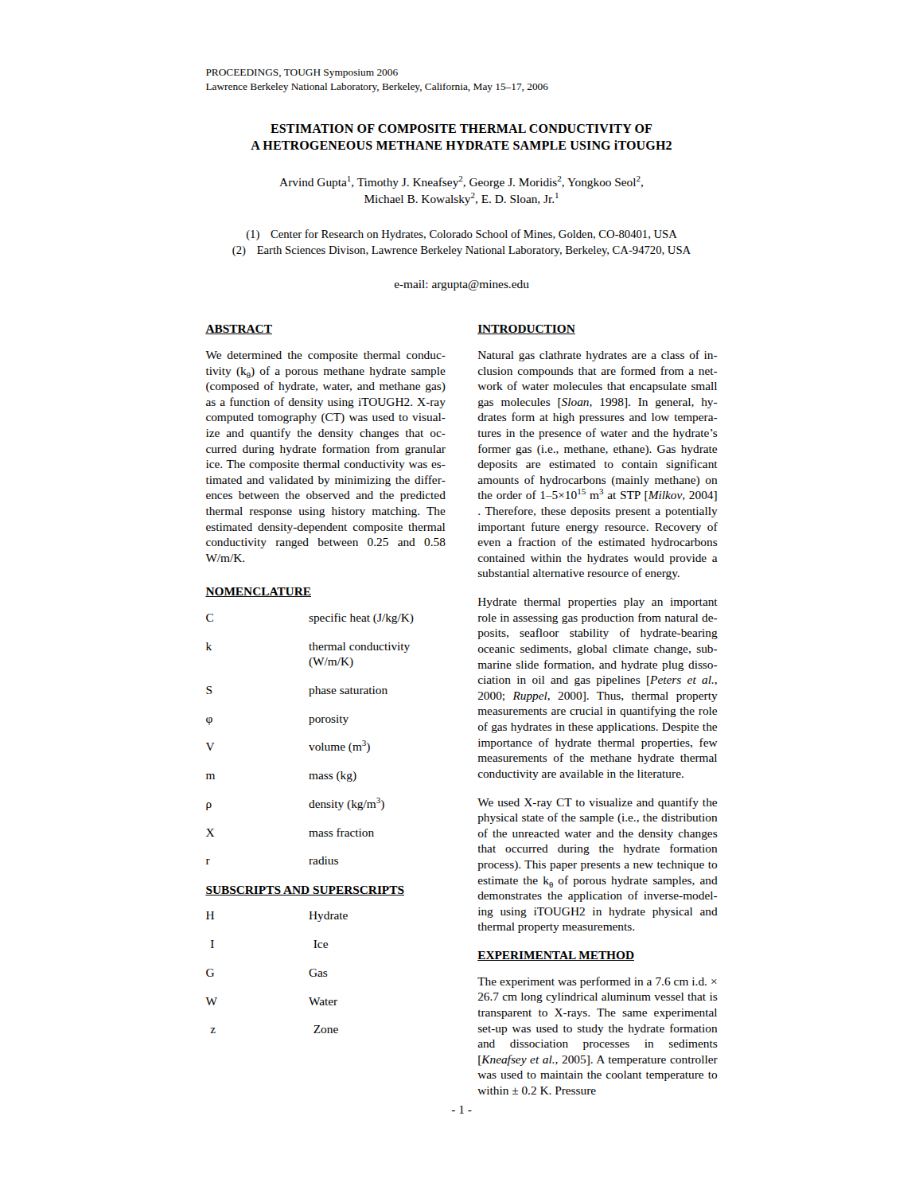PROCEEDINGS, TOUGH Symposium 2006
Lawrence Berkeley National Laboratory, Berkeley, California, May 15–17, 2006
ESTIMATION OF COMPOSITE THERMAL CONDUCTIVITY OF
A HETROGENEOUS METHANE HYDRATE SAMPLE USING iTOUGH2
Arvind Gupta1, Timothy J. Kneafsey2, George J. Moridis2, Yongkoo Seol2,
Michael B. Kowalsky2, E. D. Sloan, Jr.1
(1) Center for Research on Hydrates, Colorado School of Mines, Golden, CO-80401, USA
(2) Earth Sciences Divison, Lawrence Berkeley National Laboratory, Berkeley, CA-94720, USA
e-mail: argupta@mines.edu
ABSTRACT
We determined the composite thermal conductivity (kθ) of a porous methane hydrate sample (composed of hydrate, water, and methane gas) as a function of density using iTOUGH2. X-ray computed tomography (CT) was used to visualize and quantify the density changes that occurred during hydrate formation from granular ice. The composite thermal conductivity was estimated and validated by minimizing the differences between the observed and the predicted thermal response using history matching. The estimated density-dependent composite thermal conductivity ranged between 0.25 and 0.58 W/m/K.
NOMENCLATURE
C
specific heat (J/kg/K)
k
thermal conductivity (W/m/K)
S
phase saturation
φ
porosity
V
volume (m3)
m
mass (kg)
ρ
density (kg/m3)
X
mass fraction
r
radius
SUBSCRIPTS AND SUPERSCRIPTS
H
Hydrate
I
Ice
G
Gas
W
Water
z
Zone
INTRODUCTION
Natural gas clathrate hydrates are a class of inclusion compounds that are formed from a network of water molecules that encapsulate small gas molecules [Sloan, 1998]. In general, hydrates form at high pressures and low temperatures in the presence of water and the hydrate’s former gas (i.e., methane, ethane). Gas hydrate deposits are estimated to contain significant amounts of hydrocarbons (mainly methane) on the order of 1–5×1015 m3 at STP [Milkov, 2004] . Therefore, these deposits present a potentially important future energy resource. Recovery of even a fraction of the estimated hydrocarbons contained within the hydrates would provide a substantial alternative resource of energy.
Hydrate thermal properties play an important role in assessing gas production from natural deposits, seafloor stability of hydrate-bearing oceanic sediments, global climate change, submarine slide formation, and hydrate plug dissociation in oil and gas pipelines [Peters et al., 2000; Ruppel, 2000]. Thus, thermal property measurements are crucial in quantifying the role of gas hydrates in these applications. Despite the importance of hydrate thermal properties, few measurements of the methane hydrate thermal conductivity are available in the literature.
We used X-ray CT to visualize and quantify the physical state of the sample (i.e., the distribution of the unreacted water and the density changes that occurred during the hydrate formation process). This paper presents a new technique to estimate the kθ of porous hydrate samples, and demonstrates the application of inverse-modeling using iTOUGH2 in hydrate physical and thermal property measurements.
EXPERIMENTAL METHOD
The experiment was performed in a 7.6 cm i.d. × 26.7 cm long cylindrical aluminum vessel that is transparent to X-rays. The same experimental set-up was used to study the hydrate formation and dissociation processes in sediments [Kneafsey et al., 2005]. A temperature controller was used to maintain the coolant temperature to within ± 0.2 K. Pressure
- 1 -